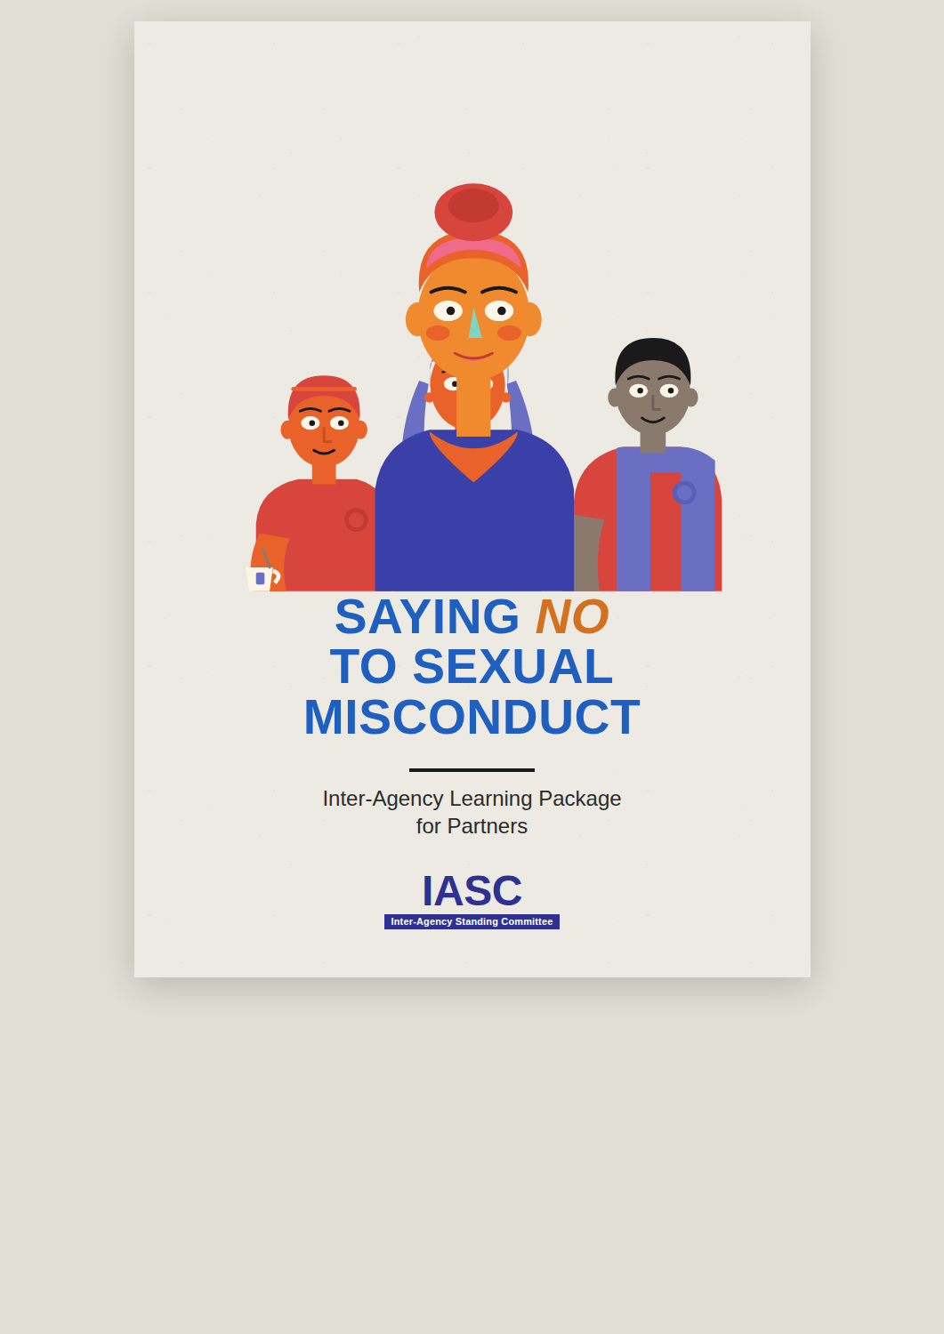Illustration of four humanitarian workers A flat-style illustration showing four aid workers standing together: a person in a red shirt holding a cup, a person with a purple head covering and arms crossed, a central figure in a blue top with a red head wrap, and a person in a red shirt wearing a blue vest.
Illustration of four humanitarian workers standing together.
Saying No
to Sexual
Misconduct
Inter-Agency Learning Package
for Partners
IASC Inter-Agency Standing Committee